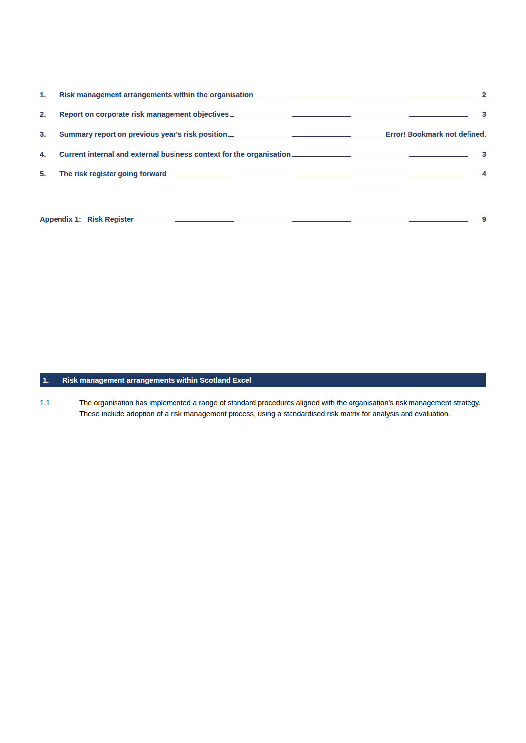1. Risk management arrangements within the organisation 2
2. Report on corporate risk management objectives 3
3. Summary report on previous year’s risk position Error! Bookmark not defined.
4. Current internal and external business context for the organisation 3
5. The risk register going forward 4
Appendix 1: Risk Register 9
1. Risk management arrangements within Scotland Excel
1.1 The organisation has implemented a range of standard procedures aligned with the organisation’s risk management strategy. These include adoption of a risk management process, using a standardised risk matrix for analysis and evaluation.